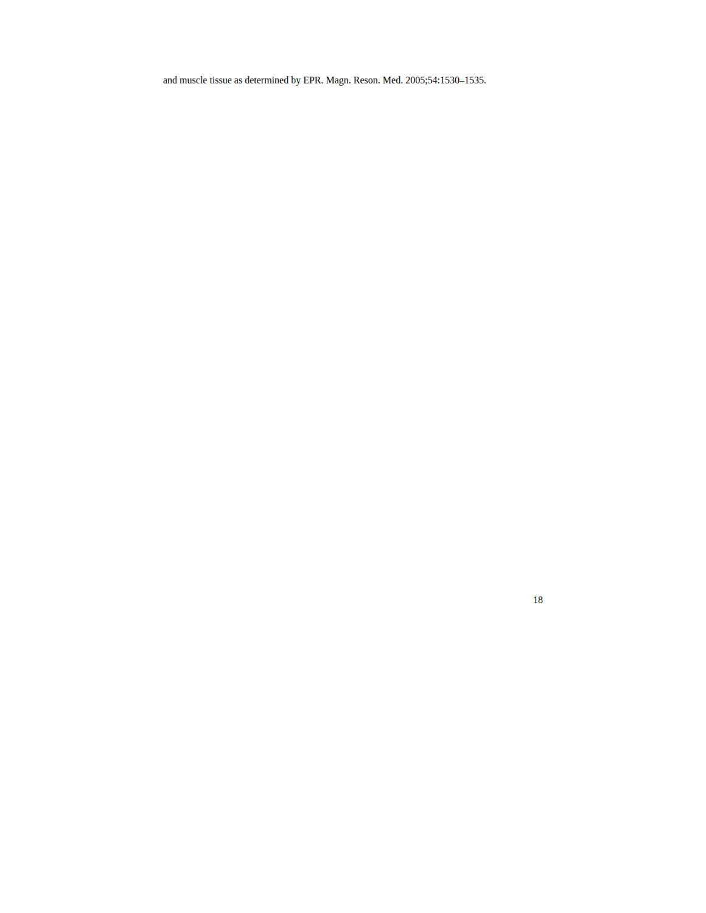and muscle tissue as determined by EPR. Magn. Reson. Med. 2005;54:1530–1535.
18